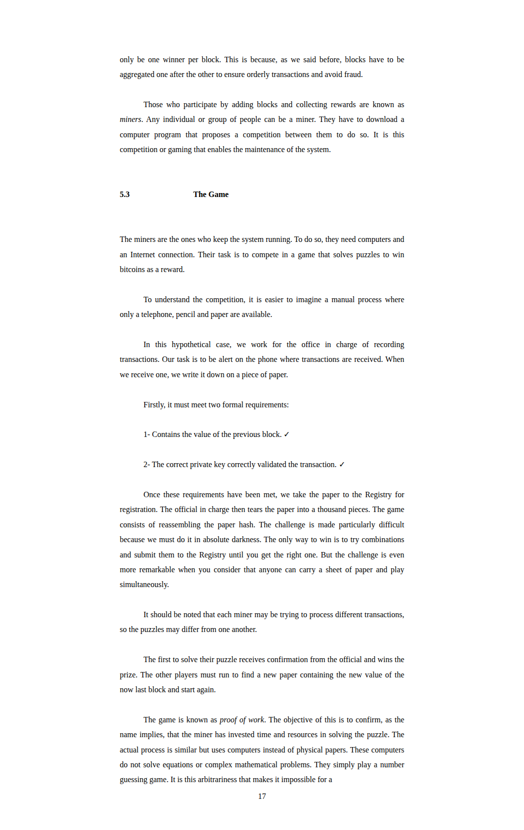only be one winner per block. This is because, as we said before, blocks have to be aggregated one after the other to ensure orderly transactions and avoid fraud.
Those who participate by adding blocks and collecting rewards are known as miners. Any individual or group of people can be a miner. They have to download a computer program that proposes a competition between them to do so. It is this competition or gaming that enables the maintenance of the system.
5.3 The Game
The miners are the ones who keep the system running. To do so, they need computers and an Internet connection. Their task is to compete in a game that solves puzzles to win bitcoins as a reward.
To understand the competition, it is easier to imagine a manual process where only a telephone, pencil and paper are available.
In this hypothetical case, we work for the office in charge of recording transactions. Our task is to be alert on the phone where transactions are received. When we receive one, we write it down on a piece of paper.
Firstly, it must meet two formal requirements:
1- Contains the value of the previous block. ✓
2- The correct private key correctly validated the transaction. ✓
Once these requirements have been met, we take the paper to the Registry for registration. The official in charge then tears the paper into a thousand pieces. The game consists of reassembling the paper hash. The challenge is made particularly difficult because we must do it in absolute darkness. The only way to win is to try combinations and submit them to the Registry until you get the right one. But the challenge is even more remarkable when you consider that anyone can carry a sheet of paper and play simultaneously.
It should be noted that each miner may be trying to process different transactions, so the puzzles may differ from one another.
The first to solve their puzzle receives confirmation from the official and wins the prize. The other players must run to find a new paper containing the new value of the now last block and start again.
The game is known as proof of work. The objective of this is to confirm, as the name implies, that the miner has invested time and resources in solving the puzzle. The actual process is similar but uses computers instead of physical papers. These computers do not solve equations or complex mathematical problems. They simply play a number guessing game. It is this arbitrariness that makes it impossible for a
17